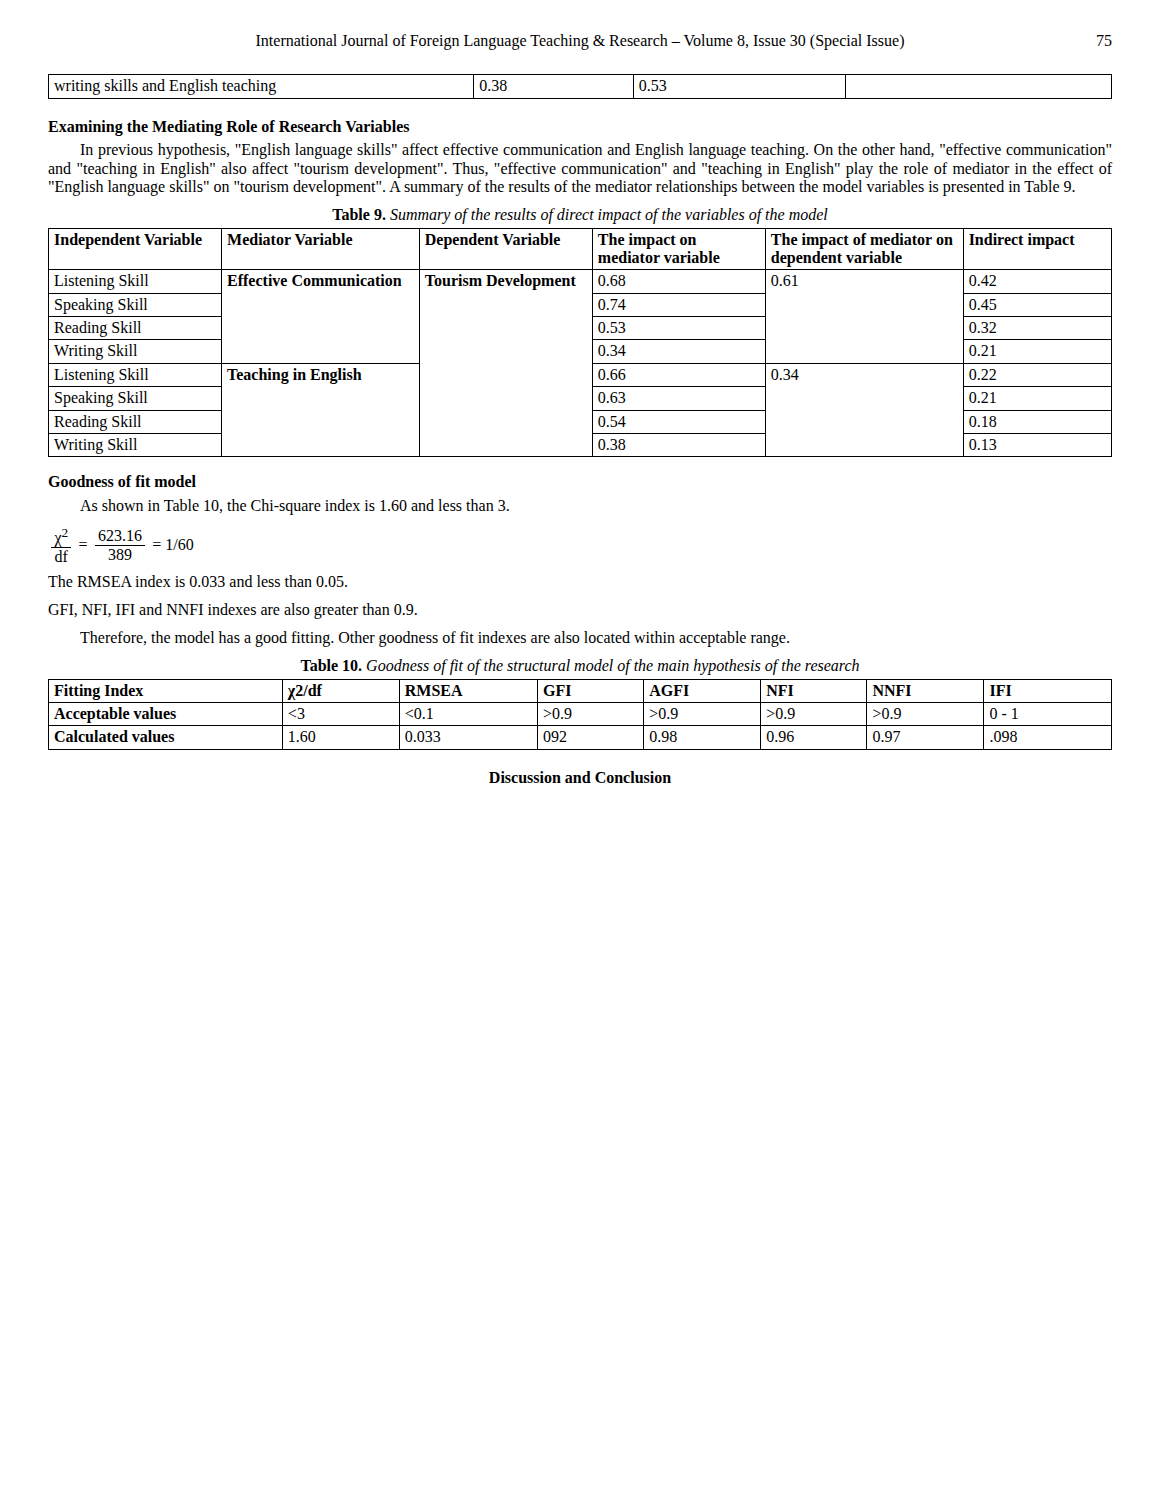International Journal of Foreign Language Teaching & Research – Volume 8, Issue 30 (Special Issue) 75
| writing skills and English teaching | 0.38 | 0.53 | |
Examining the Mediating Role of Research Variables
In previous hypothesis, "English language skills" affect effective communication and English language teaching. On the other hand, "effective communication" and "teaching in English" also affect "tourism development". Thus, "effective communication" and "teaching in English" play the role of mediator in the effect of "English language skills" on "tourism development". A summary of the results of the mediator relationships between the model variables is presented in Table 9.
Table 9. Summary of the results of direct impact of the variables of the model
| Independent Variable | Mediator Variable | Dependent Variable | The impact on mediator variable | The impact of mediator on dependent variable | Indirect impact |
| --- | --- | --- | --- | --- | --- |
| Listening Skill | Effective Communication | Tourism Development | 0.68 | 0.61 | 0.42 |
| Speaking Skill | 0.74 | 0.45 |
| Reading Skill | 0.53 | 0.32 |
| Writing Skill | 0.34 | 0.21 |
| Listening Skill | Teaching in English | 0.66 | 0.34 | 0.22 |
| Speaking Skill | 0.63 | 0.21 |
| Reading Skill | 0.54 | 0.18 |
| Writing Skill | 0.38 | 0.13 |
Goodness of fit model
As shown in Table 10, the Chi-square index is 1.60 and less than 3.
χ2 df = 623.16389 = 1/60
The RMSEA index is 0.033 and less than 0.05.
GFI, NFI, IFI and NNFI indexes are also greater than 0.9.
Therefore, the model has a good fitting. Other goodness of fit indexes are also located within acceptable range.
Table 10. Goodness of fit of the structural model of the main hypothesis of the research
| Fitting Index | χ2/df | RMSEA | GFI | AGFI | NFI | NNFI | IFI |
| --- | --- | --- | --- | --- | --- | --- | --- |
| Acceptable values | <3 | <0.1 | >0.9 | >0.9 | >0.9 | >0.9 | 0 - 1 |
| Calculated values | 1.60 | 0.033 | 092 | 0.98 | 0.96 | 0.97 | .098 |
Discussion and Conclusion